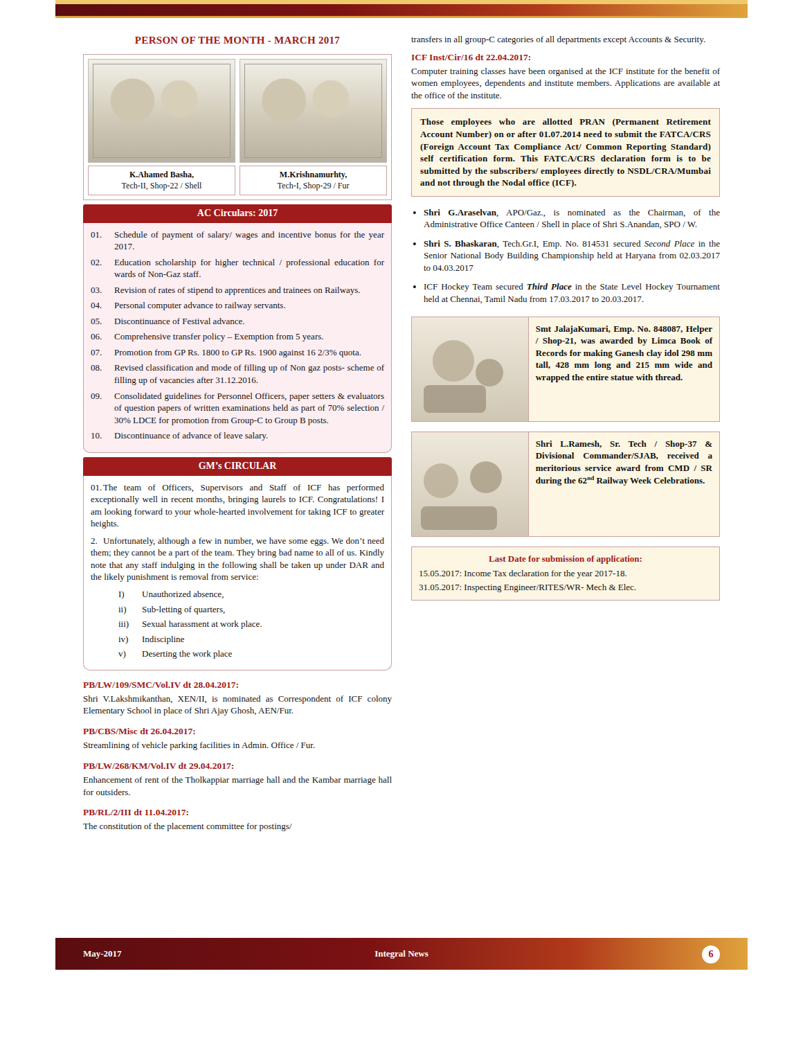PERSON OF THE MONTH - MARCH 2017
K.Ahamed Basha, Tech-II, Shop-22 / Shell
M.Krishnamurhty, Tech-I, Shop-29 / Fur
AC Circulars: 2017
Schedule of payment of salary/ wages and incentive bonus for the year 2017.
Education scholarship for higher technical / professional education for wards of Non-Gaz staff.
Revision of rates of stipend to apprentices and trainees on Railways.
Personal computer advance to railway servants.
Discontinuance of Festival advance.
Comprehensive transfer policy – Exemption from 5 years.
Promotion from GP Rs. 1800 to GP Rs. 1900 against 16 2/3% quota.
Revised classification and mode of filling up of Non gaz posts- scheme of filling up of vacancies after 31.12.2016.
Consolidated guidelines for Personnel Officers, paper setters & evaluators of question papers of written examinations held as part of 70% selection / 30% LDCE for promotion from Group-C to Group B posts.
Discontinuance of advance of leave salary.
GM’s CIRCULAR
01. The team of Officers, Supervisors and Staff of ICF has performed exceptionally well in recent months, bringing laurels to ICF. Congratulations! I am looking forward to your whole-hearted involvement for taking ICF to greater heights.
2. Unfortunately, although a few in number, we have some eggs. We don’t need them; they cannot be a part of the team. They bring bad name to all of us. Kindly note that any staff indulging in the following shall be taken up under DAR and the likely punishment is removal from service:
I) Unauthorized absence,
ii) Sub-letting of quarters,
iii) Sexual harassment at work place.
iv) Indiscipline
v) Deserting the work place
PB/LW/109/SMC/Vol.IV dt 28.04.2017:
Shri V.Lakshmikanthan, XEN/II, is nominated as Correspondent of ICF colony Elementary School in place of Shri Ajay Ghosh, AEN/Fur.
PB/CBS/Misc dt 26.04.2017:
Streamlining of vehicle parking facilities in Admin. Office / Fur.
PB/LW/268/KM/Vol.IV dt 29.04.2017:
Enhancement of rent of the Tholkappiar marriage hall and the Kambar marriage hall for outsiders.
PB/RL/2/III dt 11.04.2017:
The constitution of the placement committee for postings/
transfers in all group-C categories of all departments except Accounts & Security.
ICF Inst/Cir/16 dt 22.04.2017:
Computer training classes have been organised at the ICF institute for the benefit of women employees, dependents and institute members. Applications are available at the office of the institute.
Those employees who are allotted PRAN (Permanent Retirement Account Number) on or after 01.07.2014 need to submit the FATCA/CRS (Foreign Account Tax Compliance Act/ Common Reporting Standard) self certification form. This FATCA/CRS declaration form is to be submitted by the subscribers/ employees directly to NSDL/CRA/Mumbai and not through the Nodal office (ICF).
Shri G.Araselvan, APO/Gaz., is nominated as the Chairman, of the Administrative Office Canteen / Shell in place of Shri S.Anandan, SPO / W.
Shri S. Bhaskaran, Tech.Gr.I, Emp. No. 814531 secured Second Place in the Senior National Body Building Championship held at Haryana from 02.03.2017 to 04.03.2017
ICF Hockey Team secured Third Place in the State Level Hockey Tournament held at Chennai, Tamil Nadu from 17.03.2017 to 20.03.2017.
Smt JalajaKumari, Emp. No. 848087, Helper / Shop-21, was awarded by Limca Book of Records for making Ganesh clay idol 298 mm tall, 428 mm long and 215 mm wide and wrapped the entire statue with thread.
Shri L.Ramesh, Sr. Tech / Shop-37 & Divisional Commander/SJAB, received a meritorious service award from CMD / SR during the 62nd Railway Week Celebrations.
Last Date for submission of application:
15.05.2017: Income Tax declaration for the year 2017-18.
31.05.2017: Inspecting Engineer/RITES/WR- Mech & Elec.
May-2017
Integral News
6